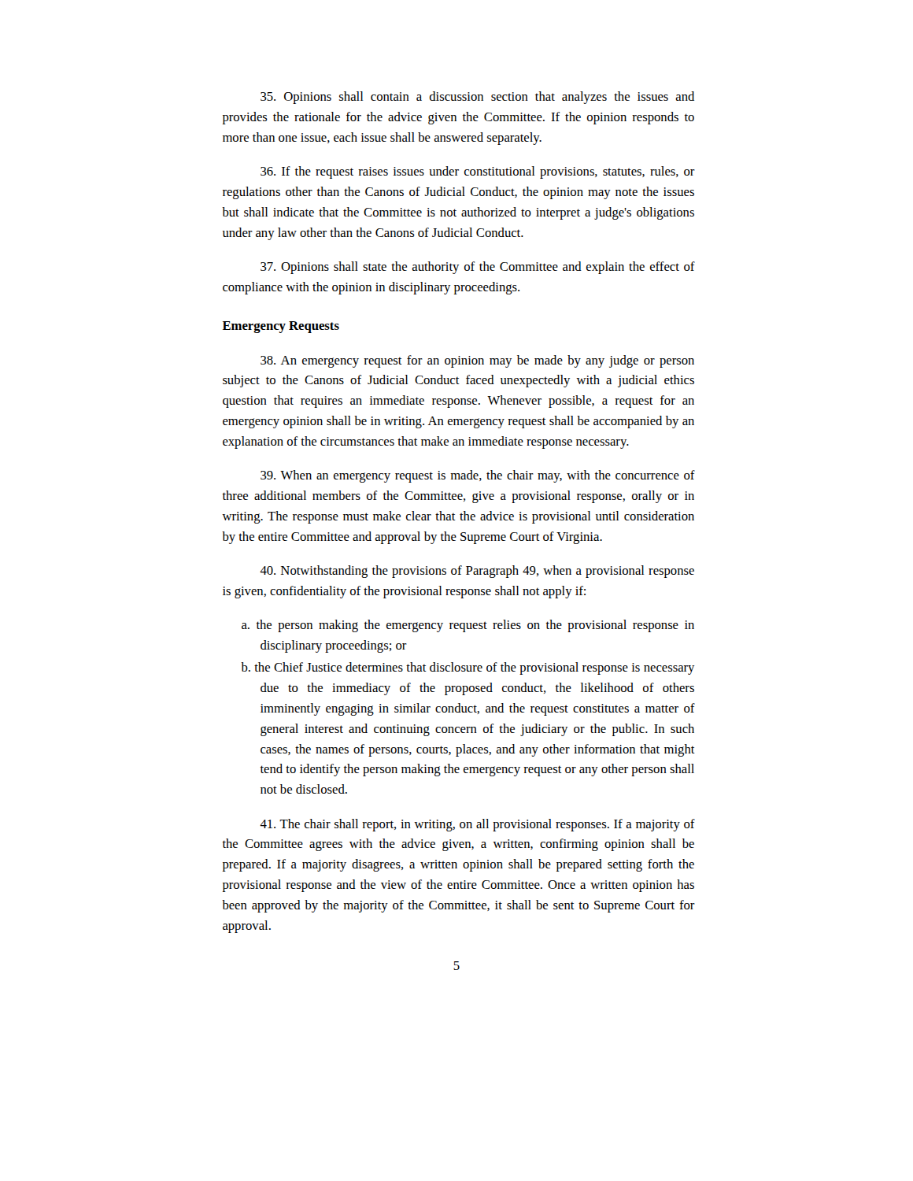35. Opinions shall contain a discussion section that analyzes the issues and provides the rationale for the advice given the Committee. If the opinion responds to more than one issue, each issue shall be answered separately.
36. If the request raises issues under constitutional provisions, statutes, rules, or regulations other than the Canons of Judicial Conduct, the opinion may note the issues but shall indicate that the Committee is not authorized to interpret a judge's obligations under any law other than the Canons of Judicial Conduct.
37. Opinions shall state the authority of the Committee and explain the effect of compliance with the opinion in disciplinary proceedings.
Emergency Requests
38. An emergency request for an opinion may be made by any judge or person subject to the Canons of Judicial Conduct faced unexpectedly with a judicial ethics question that requires an immediate response. Whenever possible, a request for an emergency opinion shall be in writing. An emergency request shall be accompanied by an explanation of the circumstances that make an immediate response necessary.
39. When an emergency request is made, the chair may, with the concurrence of three additional members of the Committee, give a provisional response, orally or in writing. The response must make clear that the advice is provisional until consideration by the entire Committee and approval by the Supreme Court of Virginia.
40. Notwithstanding the provisions of Paragraph 49, when a provisional response is given, confidentiality of the provisional response shall not apply if:
a. the person making the emergency request relies on the provisional response in disciplinary proceedings; or
b. the Chief Justice determines that disclosure of the provisional response is necessary due to the immediacy of the proposed conduct, the likelihood of others imminently engaging in similar conduct, and the request constitutes a matter of general interest and continuing concern of the judiciary or the public. In such cases, the names of persons, courts, places, and any other information that might tend to identify the person making the emergency request or any other person shall not be disclosed.
41. The chair shall report, in writing, on all provisional responses. If a majority of the Committee agrees with the advice given, a written, confirming opinion shall be prepared. If a majority disagrees, a written opinion shall be prepared setting forth the provisional response and the view of the entire Committee. Once a written opinion has been approved by the majority of the Committee, it shall be sent to Supreme Court for approval.
5